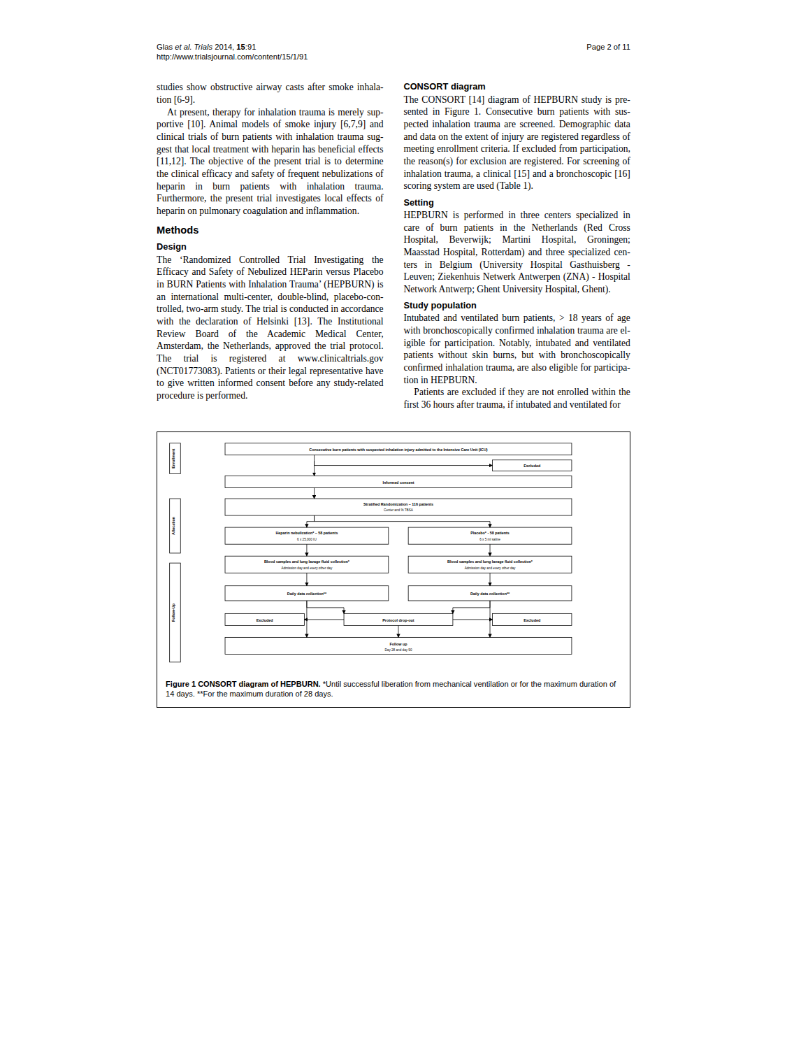Glas et al. Trials 2014, 15:91 http://www.trialsjournal.com/content/15/1/91
Page 2 of 11
studies show obstructive airway casts after smoke inhalation [6-9].
At present, therapy for inhalation trauma is merely supportive [10]. Animal models of smoke injury [6,7,9] and clinical trials of burn patients with inhalation trauma suggest that local treatment with heparin has beneficial effects [11,12]. The objective of the present trial is to determine the clinical efficacy and safety of frequent nebulizations of heparin in burn patients with inhalation trauma. Furthermore, the present trial investigates local effects of heparin on pulmonary coagulation and inflammation.
Methods
Design
The ‘Randomized Controlled Trial Investigating the Efficacy and Safety of Nebulized HEParin versus Placebo in BURN Patients with Inhalation Trauma’ (HEPBURN) is an international multi-center, double-blind, placebo-controlled, two-arm study. The trial is conducted in accordance with the declaration of Helsinki [13]. The Institutional Review Board of the Academic Medical Center, Amsterdam, the Netherlands, approved the trial protocol. The trial is registered at www.clinicaltrials.gov (NCT01773083). Patients or their legal representative have to give written informed consent before any study-related procedure is performed.
CONSORT diagram
The CONSORT [14] diagram of HEPBURN study is presented in Figure 1. Consecutive burn patients with suspected inhalation trauma are screened. Demographic data and data on the extent of injury are registered regardless of meeting enrollment criteria. If excluded from participation, the reason(s) for exclusion are registered. For screening of inhalation trauma, a clinical [15] and a bronchoscopic [16] scoring system are used (Table 1).
Setting
HEPBURN is performed in three centers specialized in care of burn patients in the Netherlands (Red Cross Hospital, Beverwijk; Martini Hospital, Groningen; Maasstad Hospital, Rotterdam) and three specialized centers in Belgium (University Hospital Gasthuisberg - Leuven; Ziekenhuis Netwerk Antwerpen (ZNA) - Hospital Network Antwerp; Ghent University Hospital, Ghent).
Study population
Intubated and ventilated burn patients, > 18 years of age with bronchoscopically confirmed inhalation trauma are eligible for participation. Notably, intubated and ventilated patients without skin burns, but with bronchoscopically confirmed inhalation trauma, are also eligible for participation in HEPBURN.
Patients are excluded if they are not enrolled within the first 36 hours after trauma, if intubated and ventilated for
Enrollment Allocation Follow-Up Consecutive burn patients with suspected inhalation injury admitted to the Intensive Care Unit (ICU) Excluded Informed consent Stratified Randomization – 116 patients Center and % TBSA Heparin nebulization* – 58 patients 6 x 25,000 IU Placebo* - 58 patients 6 x 5 ml saline Blood samples and lung lavage fluid collection* Admission day and every other day Blood samples and lung lavage fluid collection* Admission day and every other day Daily data collection** Daily data collection** Protocol drop-out Excluded Excluded Follow up Day 28 and day 90
Figure 1 CONSORT diagram of HEPBURN. *Until successful liberation from mechanical ventilation or for the maximum duration of 14 days. **For the maximum duration of 28 days.